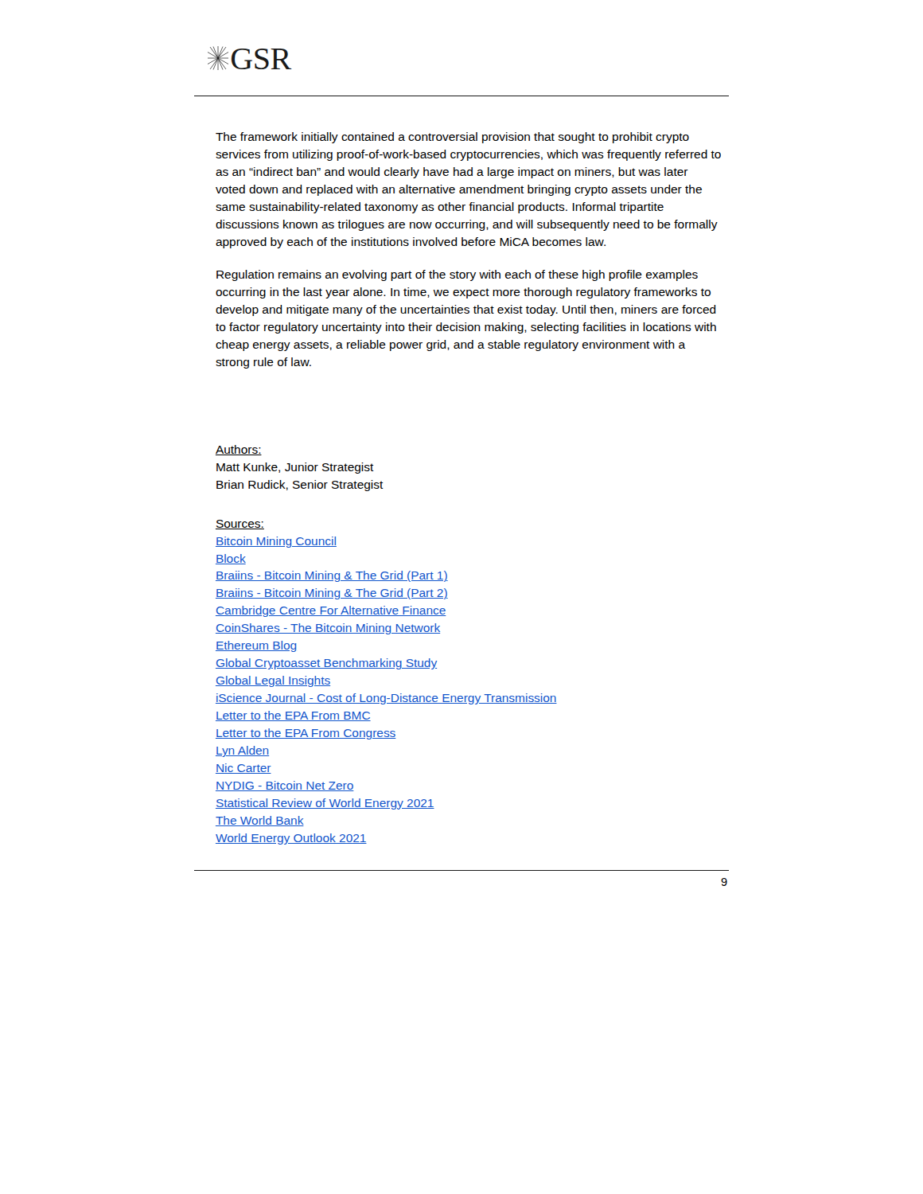GSR
The framework initially contained a controversial provision that sought to prohibit crypto services from utilizing proof-of-work-based cryptocurrencies, which was frequently referred to as an “indirect ban” and would clearly have had a large impact on miners, but was later voted down and replaced with an alternative amendment bringing crypto assets under the same sustainability-related taxonomy as other financial products. Informal tripartite discussions known as trilogues are now occurring, and will subsequently need to be formally approved by each of the institutions involved before MiCA becomes law.
Regulation remains an evolving part of the story with each of these high profile examples occurring in the last year alone. In time, we expect more thorough regulatory frameworks to develop and mitigate many of the uncertainties that exist today. Until then, miners are forced to factor regulatory uncertainty into their decision making, selecting facilities in locations with cheap energy assets, a reliable power grid, and a stable regulatory environment with a strong rule of law.
Authors:
Matt Kunke, Junior Strategist
Brian Rudick, Senior Strategist
Sources:
Bitcoin Mining Council
Block
Braiins - Bitcoin Mining & The Grid (Part 1)
Braiins - Bitcoin Mining & The Grid (Part 2)
Cambridge Centre For Alternative Finance
CoinShares - The Bitcoin Mining Network
Ethereum Blog
Global Cryptoasset Benchmarking Study
Global Legal Insights
iScience Journal - Cost of Long-Distance Energy Transmission
Letter to the EPA From BMC
Letter to the EPA From Congress
Lyn Alden
Nic Carter
NYDIG - Bitcoin Net Zero
Statistical Review of World Energy 2021
The World Bank
World Energy Outlook 2021
9